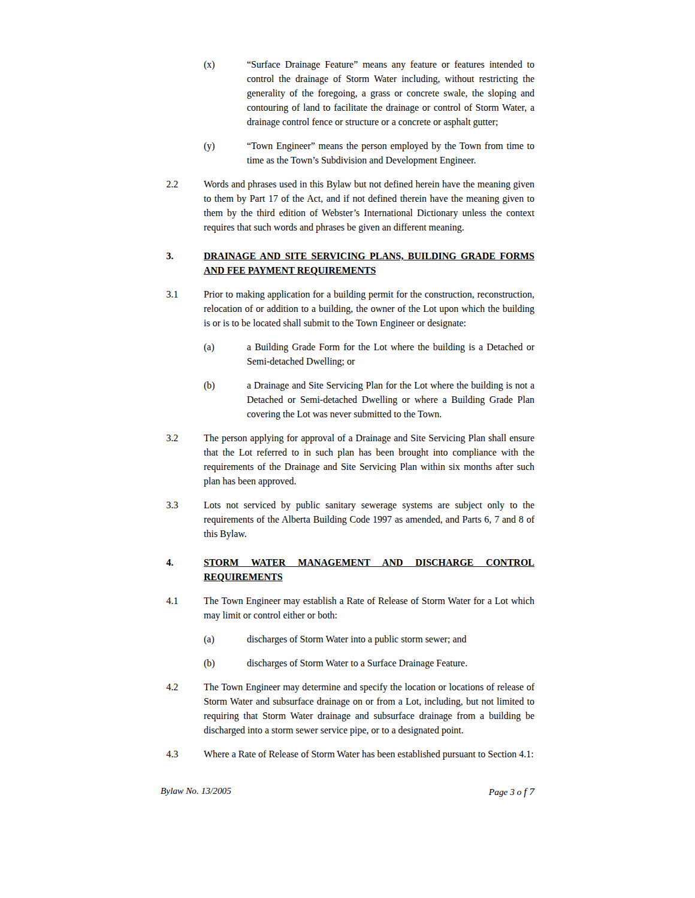(x)
“Surface Drainage Feature” means any feature or features intended to control the drainage of Storm Water including, without restricting the generality of the foregoing, a grass or concrete swale, the sloping and contouring of land to facilitate the drainage or control of Storm Water, a drainage control fence or structure or a concrete or asphalt gutter;
(y)
“Town Engineer” means the person employed by the Town from time to time as the Town’s Subdivision and Development Engineer.
2.2
Words and phrases used in this Bylaw but not defined herein have the meaning given to them by Part 17 of the Act, and if not defined therein have the meaning given to them by the third edition of Webster’s International Dictionary unless the context requires that such words and phrases be given an different meaning.
3.
DRAINAGE AND SITE SERVICING PLANS, BUILDING GRADE FORMS AND FEE PAYMENT REQUIREMENTS
3.1
Prior to making application for a building permit for the construction, reconstruction, relocation of or addition to a building, the owner of the Lot upon which the building is or is to be located shall submit to the Town Engineer or designate:
(a)
a Building Grade Form for the Lot where the building is a Detached or Semi-detached Dwelling; or
(b)
a Drainage and Site Servicing Plan for the Lot where the building is not a Detached or Semi-detached Dwelling or where a Building Grade Plan covering the Lot was never submitted to the Town.
3.2
The person applying for approval of a Drainage and Site Servicing Plan shall ensure that the Lot referred to in such plan has been brought into compliance with the requirements of the Drainage and Site Servicing Plan within six months after such plan has been approved.
3.3
Lots not serviced by public sanitary sewerage systems are subject only to the requirements of the Alberta Building Code 1997 as amended, and Parts 6, 7 and 8 of this Bylaw.
4.
STORM WATER MANAGEMENT AND DISCHARGE CONTROL REQUIREMENTS
4.1
The Town Engineer may establish a Rate of Release of Storm Water for a Lot which may limit or control either or both:
(a)
discharges of Storm Water into a public storm sewer; and
(b)
discharges of Storm Water to a Surface Drainage Feature.
4.2
The Town Engineer may determine and specify the location or locations of release of Storm Water and subsurface drainage on or from a Lot, including, but not limited to requiring that Storm Water drainage and subsurface drainage from a building be discharged into a storm sewer service pipe, or to a designated point.
4.3
Where a Rate of Release of Storm Water has been established pursuant to Section 4.1:
Bylaw No. 13/2005
Page 3 o f 7